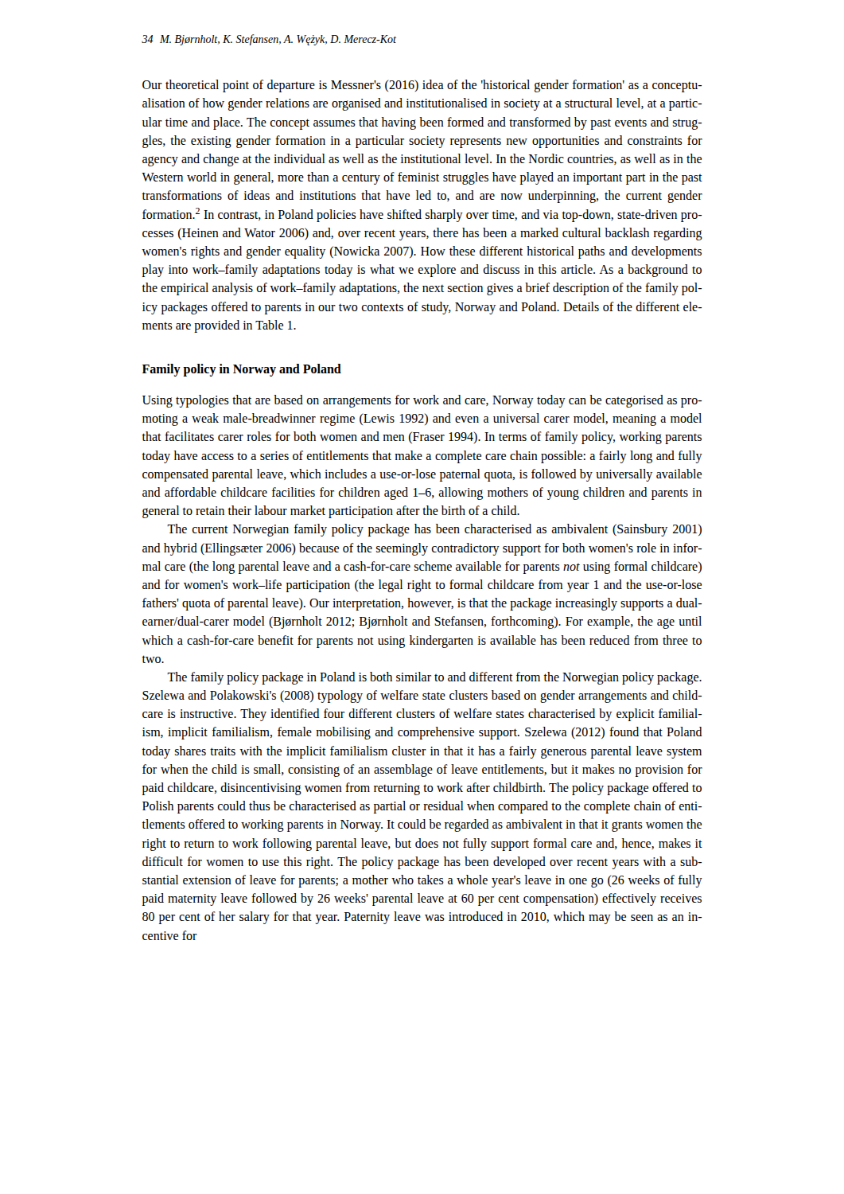34 M. Bjørnholt, K. Stefansen, A. Wężyk, D. Merecz-Kot
Our theoretical point of departure is Messner's (2016) idea of the 'historical gender formation' as a conceptualisation of how gender relations are organised and institutionalised in society at a structural level, at a particular time and place. The concept assumes that having been formed and transformed by past events and struggles, the existing gender formation in a particular society represents new opportunities and constraints for agency and change at the individual as well as the institutional level. In the Nordic countries, as well as in the Western world in general, more than a century of feminist struggles have played an important part in the past transformations of ideas and institutions that have led to, and are now underpinning, the current gender formation.2 In contrast, in Poland policies have shifted sharply over time, and via top-down, state-driven processes (Heinen and Wator 2006) and, over recent years, there has been a marked cultural backlash regarding women's rights and gender equality (Nowicka 2007). How these different historical paths and developments play into work–family adaptations today is what we explore and discuss in this article. As a background to the empirical analysis of work–family adaptations, the next section gives a brief description of the family policy packages offered to parents in our two contexts of study, Norway and Poland. Details of the different elements are provided in Table 1.
Family policy in Norway and Poland
Using typologies that are based on arrangements for work and care, Norway today can be categorised as promoting a weak male-breadwinner regime (Lewis 1992) and even a universal carer model, meaning a model that facilitates carer roles for both women and men (Fraser 1994). In terms of family policy, working parents today have access to a series of entitlements that make a complete care chain possible: a fairly long and fully compensated parental leave, which includes a use-or-lose paternal quota, is followed by universally available and affordable childcare facilities for children aged 1–6, allowing mothers of young children and parents in general to retain their labour market participation after the birth of a child.
The current Norwegian family policy package has been characterised as ambivalent (Sainsbury 2001) and hybrid (Ellingsæter 2006) because of the seemingly contradictory support for both women's role in informal care (the long parental leave and a cash-for-care scheme available for parents not using formal childcare) and for women's work–life participation (the legal right to formal childcare from year 1 and the use-or-lose fathers' quota of parental leave). Our interpretation, however, is that the package increasingly supports a dual-earner/dual-carer model (Bjørnholt 2012; Bjørnholt and Stefansen, forthcoming). For example, the age until which a cash-for-care benefit for parents not using kindergarten is available has been reduced from three to two.
The family policy package in Poland is both similar to and different from the Norwegian policy package. Szelewa and Polakowski's (2008) typology of welfare state clusters based on gender arrangements and childcare is instructive. They identified four different clusters of welfare states characterised by explicit familialism, implicit familialism, female mobilising and comprehensive support. Szelewa (2012) found that Poland today shares traits with the implicit familialism cluster in that it has a fairly generous parental leave system for when the child is small, consisting of an assemblage of leave entitlements, but it makes no provision for paid childcare, disincentivising women from returning to work after childbirth. The policy package offered to Polish parents could thus be characterised as partial or residual when compared to the complete chain of entitlements offered to working parents in Norway. It could be regarded as ambivalent in that it grants women the right to return to work following parental leave, but does not fully support formal care and, hence, makes it difficult for women to use this right. The policy package has been developed over recent years with a substantial extension of leave for parents; a mother who takes a whole year's leave in one go (26 weeks of fully paid maternity leave followed by 26 weeks' parental leave at 60 per cent compensation) effectively receives 80 per cent of her salary for that year. Paternity leave was introduced in 2010, which may be seen as an incentive for